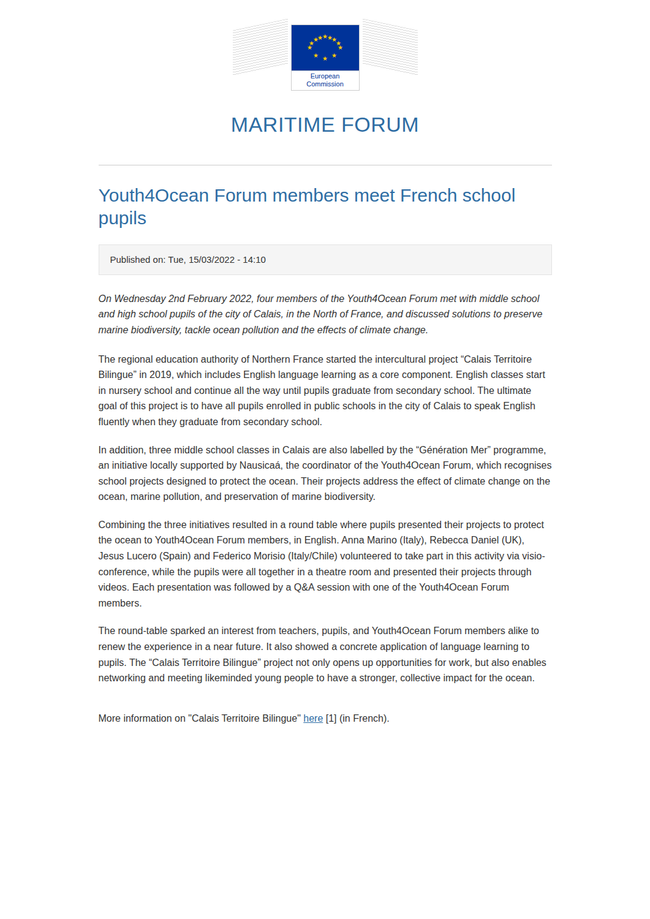★ ★ ★ ★ ★ ★ ★ ★ ★ ★ ★ ★
European
Commission
MARITIME FORUM
Youth4Ocean Forum members meet French school pupils
Published on: Tue, 15/03/2022 - 14:10
On Wednesday 2nd February 2022, four members of the Youth4Ocean Forum met with middle school and high school pupils of the city of Calais, in the North of France, and discussed solutions to preserve marine biodiversity, tackle ocean pollution and the effects of climate change.
The regional education authority of Northern France started the intercultural project “Calais Territoire Bilingue” in 2019, which includes English language learning as a core component. English classes start in nursery school and continue all the way until pupils graduate from secondary school. The ultimate goal of this project is to have all pupils enrolled in public schools in the city of Calais to speak English fluently when they graduate from secondary school.
In addition, three middle school classes in Calais are also labelled by the “Génération Mer” programme, an initiative locally supported by Nausicaá, the coordinator of the Youth4Ocean Forum, which recognises school projects designed to protect the ocean. Their projects address the effect of climate change on the ocean, marine pollution, and preservation of marine biodiversity.
Combining the three initiatives resulted in a round table where pupils presented their projects to protect the ocean to Youth4Ocean Forum members, in English. Anna Marino (Italy), Rebecca Daniel (UK), Jesus Lucero (Spain) and Federico Morisio (Italy/Chile) volunteered to take part in this activity via visio-conference, while the pupils were all together in a theatre room and presented their projects through videos. Each presentation was followed by a Q&A session with one of the Youth4Ocean Forum members.
The round-table sparked an interest from teachers, pupils, and Youth4Ocean Forum members alike to renew the experience in a near future. It also showed a concrete application of language learning to pupils. The “Calais Territoire Bilingue” project not only opens up opportunities for work, but also enables networking and meeting likeminded young people to have a stronger, collective impact for the ocean.
More information on "Calais Territoire Bilingue" here [1] (in French).